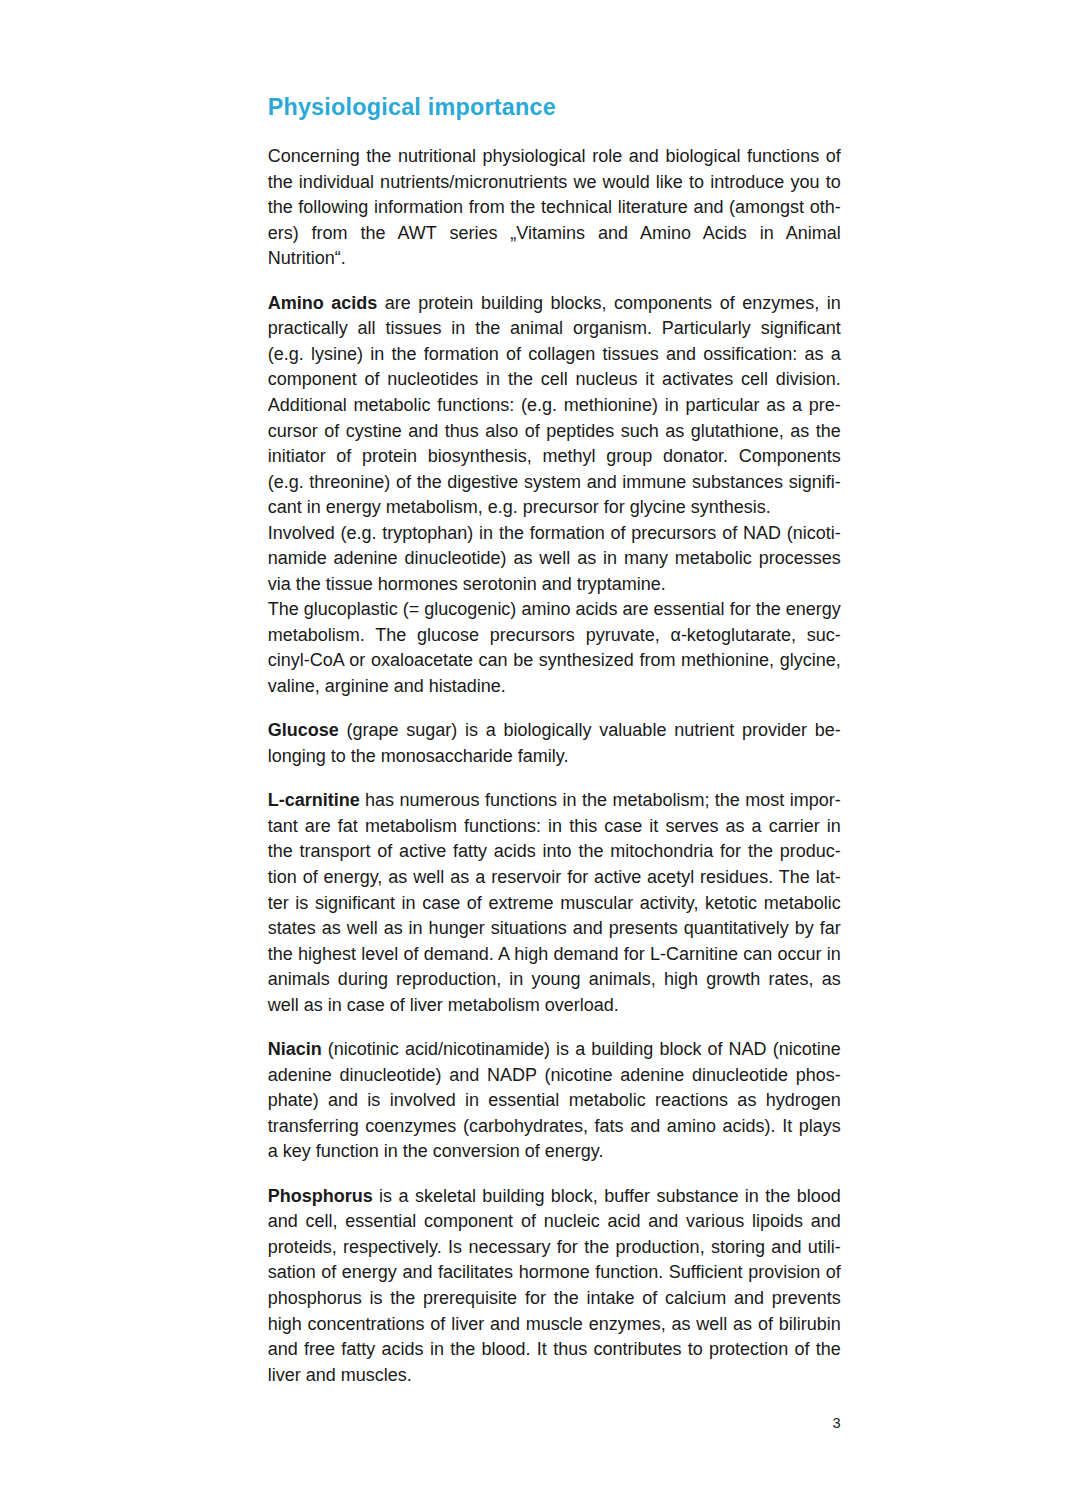Physiological importance
Concerning the nutritional physiological role and biological functions of the individual nutrients/micronutrients we would like to introduce you to the following information from the technical literature and (amongst others) from the AWT series „Vitamins and Amino Acids in Animal Nutrition“.
Amino acids are protein building blocks, components of enzymes, in practically all tissues in the animal organism. Particularly significant (e.g. lysine) in the formation of collagen tissues and ossification: as a component of nucleotides in the cell nucleus it activates cell division. Additional metabolic functions: (e.g. methionine) in particular as a precursor of cystine and thus also of peptides such as glutathione, as the initiator of protein biosynthesis, methyl group donator. Components (e.g. threonine) of the digestive system and immune substances significant in energy metabolism, e.g. precursor for glycine synthesis.
Involved (e.g. tryptophan) in the formation of precursors of NAD (nicotinamide adenine dinucleotide) as well as in many metabolic processes via the tissue hormones serotonin and tryptamine.
The glucoplastic (= glucogenic) amino acids are essential for the energy metabolism. The glucose precursors pyruvate, α-ketoglutarate, succinyl-CoA or oxaloacetate can be synthesized from methionine, glycine, valine, arginine and histadine.
Glucose (grape sugar) is a biologically valuable nutrient provider belonging to the monosaccharide family.
L-carnitine has numerous functions in the metabolism; the most important are fat metabolism functions: in this case it serves as a carrier in the transport of active fatty acids into the mitochondria for the production of energy, as well as a reservoir for active acetyl residues. The latter is significant in case of extreme muscular activity, ketotic metabolic states as well as in hunger situations and presents quantitatively by far the highest level of demand. A high demand for L-Carnitine can occur in animals during reproduction, in young animals, high growth rates, as well as in case of liver metabolism overload.
Niacin (nicotinic acid/nicotinamide) is a building block of NAD (nicotine adenine dinucleotide) and NADP (nicotine adenine dinucleotide phosphate) and is involved in essential metabolic reactions as hydrogen transferring coenzymes (carbohydrates, fats and amino acids). It plays a key function in the conversion of energy.
Phosphorus is a skeletal building block, buffer substance in the blood and cell, essential component of nucleic acid and various lipoids and proteids, respectively. Is necessary for the production, storing and utilisation of energy and facilitates hormone function. Sufficient provision of phosphorus is the prerequisite for the intake of calcium and prevents high concentrations of liver and muscle enzymes, as well as of bilirubin and free fatty acids in the blood. It thus contributes to protection of the liver and muscles.
3